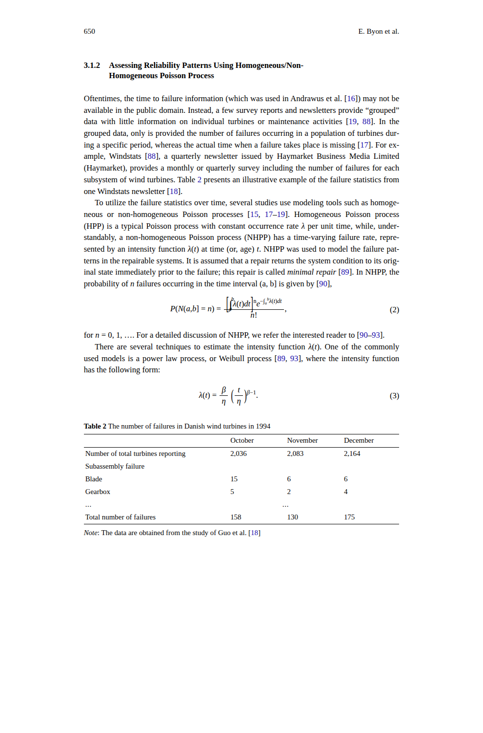650 E. Byon et al.
3.1.2 Assessing Reliability Patterns Using Homogeneous/Non-Homogeneous Poisson Process
Oftentimes, the time to failure information (which was used in Andrawus et al. [16]) may not be available in the public domain. Instead, a few survey reports and newsletters provide “grouped” data with little information on individual turbines or maintenance activities [19, 88]. In the grouped data, only is provided the number of failures occurring in a population of turbines during a specific period, whereas the actual time when a failure takes place is missing [17]. For example, Windstats [88], a quarterly newsletter issued by Haymarket Business Media Limited (Haymarket), provides a monthly or quarterly survey including the number of failures for each subsystem of wind turbines. Table 2 presents an illustrative example of the failure statistics from one Windstats newsletter [18].
To utilize the failure statistics over time, several studies use modeling tools such as homogeneous or non-homogeneous Poisson processes [15, 17–19]. Homogeneous Poisson process (HPP) is a typical Poisson process with constant occurrence rate λ per unit time, while, understandably, a non-homogeneous Poisson process (NHPP) has a time-varying failure rate, represented by an intensity function λ(t) at time (or, age) t. NHPP was used to model the failure patterns in the repairable systems. It is assumed that a repair returns the system condition to its original state immediately prior to the failure; this repair is called minimal repair [89]. In NHPP, the probability of n failures occurring in the time interval (a, b] is given by [90],
P(N(a,b] = n) = [∫ba λ(t)dt]ne−∫abλ(t)dt n! ,
(2)
for n = 0, 1, …. For a detailed discussion of NHPP, we refer the interested reader to [90–93].
There are several techniques to estimate the intensity function λ(t). One of the commonly used models is a power law process, or Weibull process [89, 93], where the intensity function has the following form:
λ(t) = β η ( t η )β−1.
(3)
Table 2 The number of failures in Danish wind turbines in 1994
| | October | November | December |
| --- | --- | --- | --- |
| Number of total turbines reporting | 2,036 | 2,083 | 2,164 |
| Subassembly failure | | | |
| Blade | 15 | 6 | 6 |
| Gearbox | 5 | 2 | 4 |
| ... | ... | |
| Total number of failures | 158 | 130 | 175 |
Note: The data are obtained from the study of Guo et al. [18]